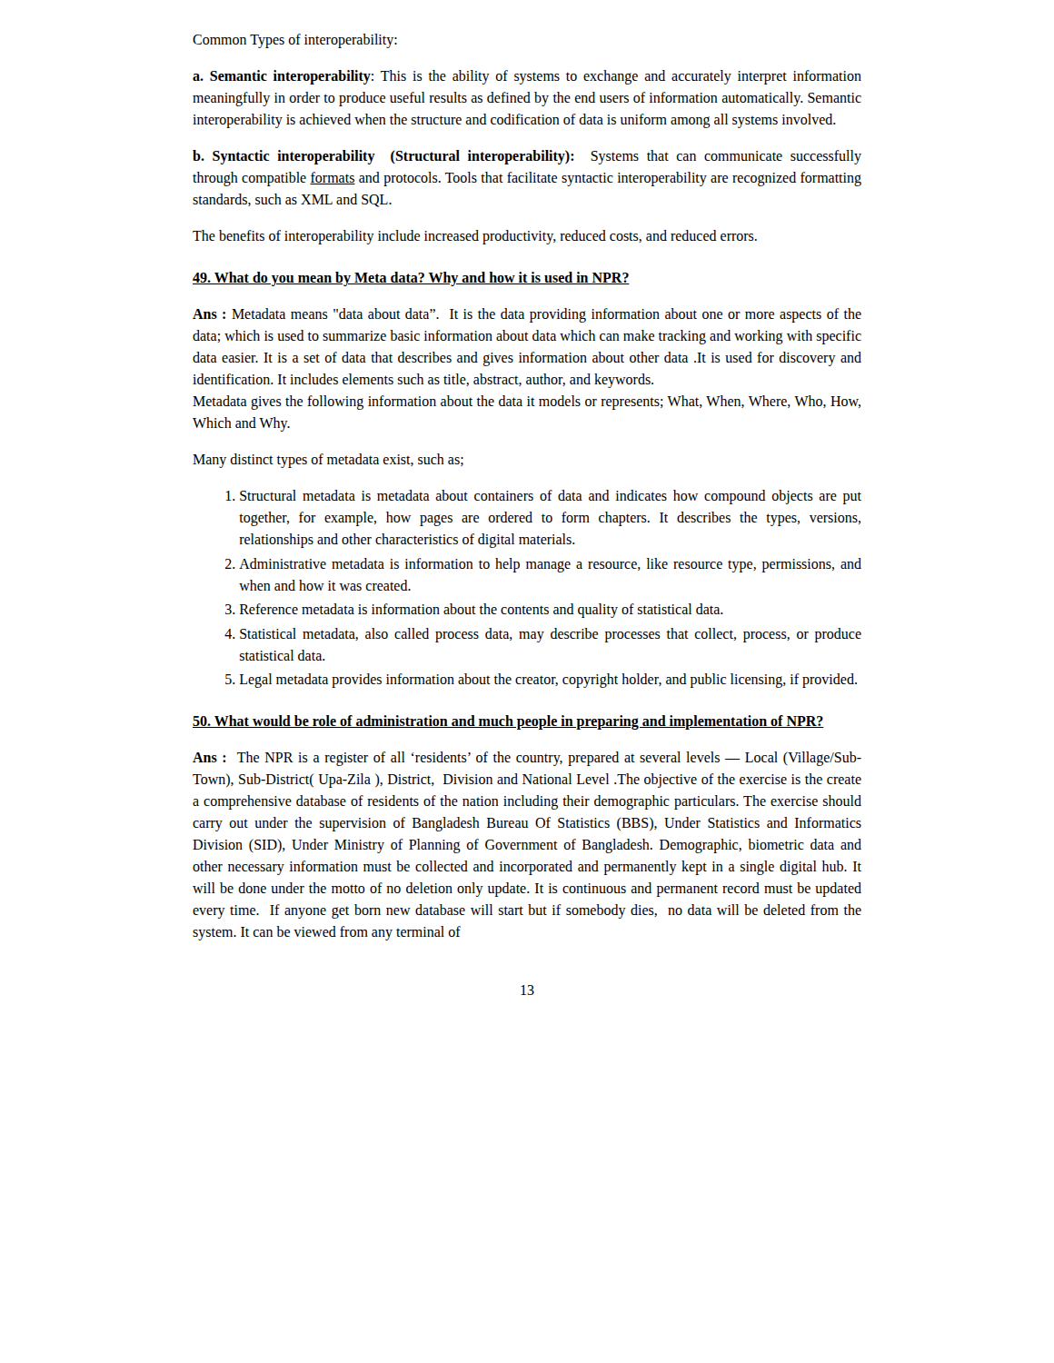Common Types of interoperability:
a. Semantic interoperability: This is the ability of systems to exchange and accurately interpret information meaningfully in order to produce useful results as defined by the end users of information automatically. Semantic interoperability is achieved when the structure and codification of data is uniform among all systems involved.
b. Syntactic interoperability (Structural interoperability): Systems that can communicate successfully through compatible formats and protocols. Tools that facilitate syntactic interoperability are recognized formatting standards, such as XML and SQL.
The benefits of interoperability include increased productivity, reduced costs, and reduced errors.
49. What do you mean by Meta data? Why and how it is used in NPR?
Ans : Metadata means "data about data”. It is the data providing information about one or more aspects of the data; which is used to summarize basic information about data which can make tracking and working with specific data easier. It is a set of data that describes and gives information about other data .It is used for discovery and identification. It includes elements such as title, abstract, author, and keywords.
Metadata gives the following information about the data it models or represents; What, When, Where, Who, How, Which and Why.
Many distinct types of metadata exist, such as;
Structural metadata is metadata about containers of data and indicates how compound objects are put together, for example, how pages are ordered to form chapters. It describes the types, versions, relationships and other characteristics of digital materials.
Administrative metadata is information to help manage a resource, like resource type, permissions, and when and how it was created.
Reference metadata is information about the contents and quality of statistical data.
Statistical metadata, also called process data, may describe processes that collect, process, or produce statistical data.
Legal metadata provides information about the creator, copyright holder, and public licensing, if provided.
50. What would be role of administration and much people in preparing and implementation of NPR?
Ans : The NPR is a register of all ‘residents’ of the country, prepared at several levels — Local (Village/Sub-Town), Sub-District( Upa-Zila ), District, Division and National Level .The objective of the exercise is the create a comprehensive database of residents of the nation including their demographic particulars. The exercise should carry out under the supervision of Bangladesh Bureau Of Statistics (BBS), Under Statistics and Informatics Division (SID), Under Ministry of Planning of Government of Bangladesh. Demographic, biometric data and other necessary information must be collected and incorporated and permanently kept in a single digital hub. It will be done under the motto of no deletion only update. It is continuous and permanent record must be updated every time. If anyone get born new database will start but if somebody dies, no data will be deleted from the system. It can be viewed from any terminal of
13